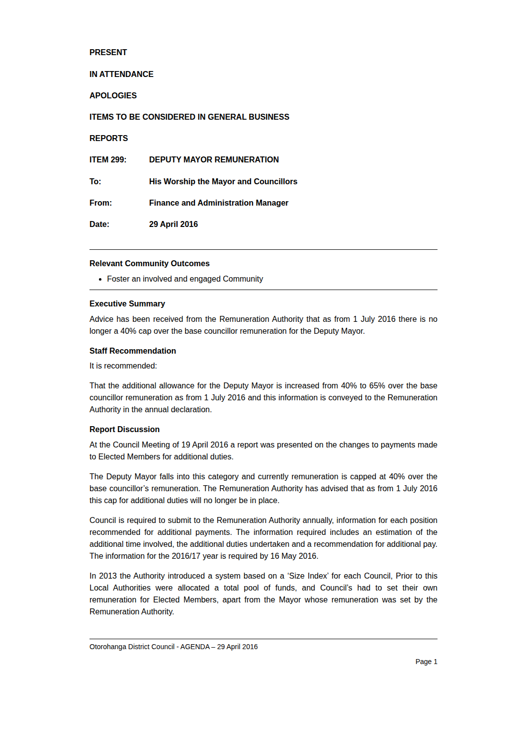PRESENT
IN ATTENDANCE
APOLOGIES
ITEMS TO BE CONSIDERED IN GENERAL BUSINESS
REPORTS
| ITEM 299: | DEPUTY MAYOR REMUNERATION |
| To: | His Worship the Mayor and Councillors |
| From: | Finance and Administration Manager |
| Date: | 29 April 2016 |
Relevant Community Outcomes
Foster an involved and engaged Community
Executive Summary
Advice has been received from the Remuneration Authority that as from 1 July 2016 there is no longer a 40% cap over the base councillor remuneration for the Deputy Mayor.
Staff Recommendation
It is recommended:
That the additional allowance for the Deputy Mayor is increased from 40% to 65% over the base councillor remuneration as from 1 July 2016 and this information is conveyed to the Remuneration Authority in the annual declaration.
Report Discussion
At the Council Meeting of 19 April 2016 a report was presented on the changes to payments made to Elected Members for additional duties.
The Deputy Mayor falls into this category and currently remuneration is capped at 40% over the base councillor’s remuneration. The Remuneration Authority has advised that as from 1 July 2016 this cap for additional duties will no longer be in place.
Council is required to submit to the Remuneration Authority annually, information for each position recommended for additional payments. The information required includes an estimation of the additional time involved, the additional duties undertaken and a recommendation for additional pay. The information for the 2016/17 year is required by 16 May 2016.
In 2013 the Authority introduced a system based on a ‘Size Index’ for each Council, Prior to this Local Authorities were allocated a total pool of funds, and Council’s had to set their own remuneration for Elected Members, apart from the Mayor whose remuneration was set by the Remuneration Authority.
Otorohanga District Council - AGENDA – 29 April 2016
Page 1